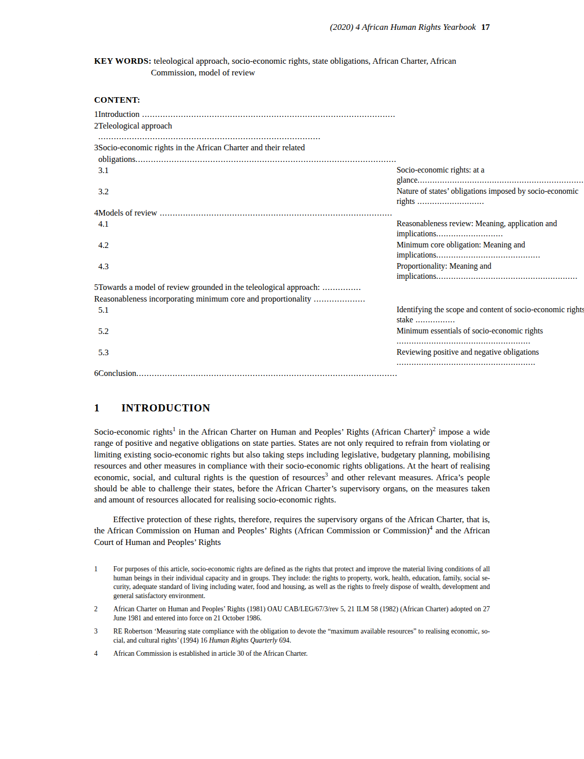(2020) 4 African Human Rights Yearbook 17
KEY WORDS: teleological approach, socio-economic rights, state obligations, African Charter, African Commission, model of review
CONTENT:
| 1 | Introduction .................................................................................................. | 17 |
| 2 | Teleological approach ...................................................................................... | 19 |
| 3 | Socio-economic rights in the African Charter and their related | |
| | obligations ..................................................................................................... | 22 |
| | 3.1 | Socio-economic rights: at a glance ....................................................................... | 22 |
| | 3.2 | Nature of states’ obligations imposed by socio-economic rights ........................... | 23 |
| 4 | Models of review .......................................................................................... | 25 |
| | 4.1 | Reasonableness review: Meaning, application and implications ........................... | 25 |
| | 4.2 | Minimum core obligation: Meaning and implications .......................................... | 32 |
| | 4.3 | Proportionality: Meaning and implications ......................................................... | 35 |
| 5 | Towards a model of review grounded in the teleological approach: ............... | |
| Reasonableness incorporating minimum core and proportionality .................... | | 39 |
| | 5.1 | Identifying the scope and content of socio-economic rights at stake ................ | 39 |
| | 5.2 | Minimum essentials of socio-economic rights ...................................................... | 40 |
| | 5.3 | Reviewing positive and negative obligations ........................................................ | 41 |
| 6 | Conclusion ..................................................................................................... | 41 |
1 INTRODUCTION
Socio-economic rights1 in the African Charter on Human and Peoples’ Rights (African Charter)2 impose a wide range of positive and negative obligations on state parties. States are not only required to refrain from violating or limiting existing socio-economic rights but also taking steps including legislative, budgetary planning, mobilising resources and other measures in compliance with their socio-economic rights obligations. At the heart of realising economic, social, and cultural rights is the question of resources3 and other relevant measures. Africa’s people should be able to challenge their states, before the African Charter’s supervisory organs, on the measures taken and amount of resources allocated for realising socio-economic rights.
Effective protection of these rights, therefore, requires the supervisory organs of the African Charter, that is, the African Commission on Human and Peoples’ Rights (African Commission or Commission)4 and the African Court of Human and Peoples’ Rights
| 1 | For purposes of this article, socio-economic rights are defined as the rights that protect and improve the material living conditions of all human beings in their individual capacity and in groups. They include: the rights to property, work, health, education, family, social security, adequate standard of living including water, food and housing, as well as the rights to freely dispose of wealth, development and general satisfactory environment. |
| 2 | African Charter on Human and Peoples’ Rights (1981) OAU CAB/LEG/67/3/rev 5, 21 ILM 58 (1982) (African Charter) adopted on 27 June 1981 and entered into force on 21 October 1986. |
| 3 | RE Robertson ‘Measuring state compliance with the obligation to devote the “maximum available resources” to realising economic, social, and cultural rights’ (1994) 16 Human Rights Quarterly 694. |
| 4 | African Commission is established in article 30 of the African Charter. |